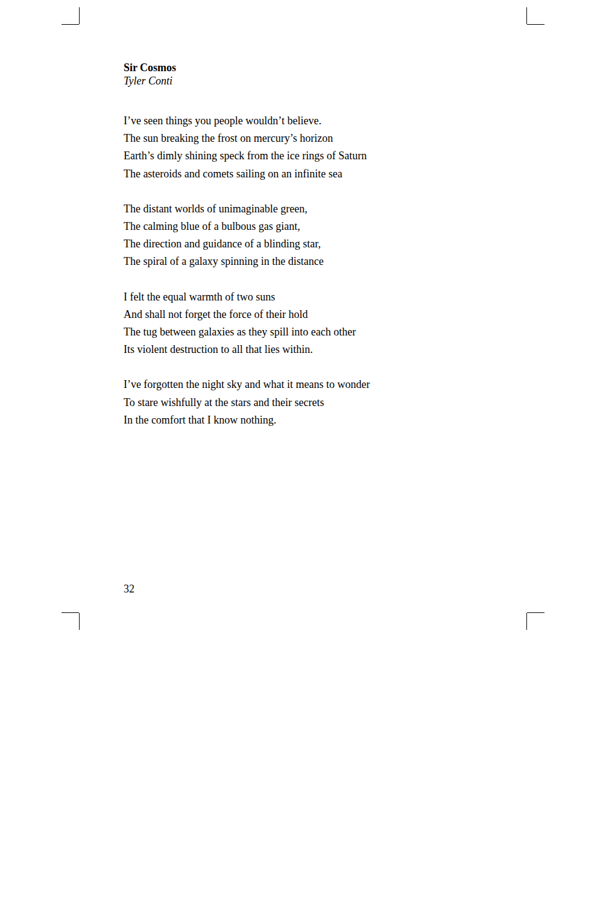Sir Cosmos
Tyler Conti
I’ve seen things you people wouldn’t believe.
The sun breaking the frost on mercury’s horizon
Earth’s dimly shining speck from the ice rings of Saturn
The asteroids and comets sailing on an infinite sea
The distant worlds of unimaginable green,
The calming blue of a bulbous gas giant,
The direction and guidance of a blinding star,
The spiral of a galaxy spinning in the distance
I felt the equal warmth of two suns
And shall not forget the force of their hold
The tug between galaxies as they spill into each other
Its violent destruction to all that lies within.
I’ve forgotten the night sky and what it means to wonder
To stare wishfully at the stars and their secrets
In the comfort that I know nothing.
32